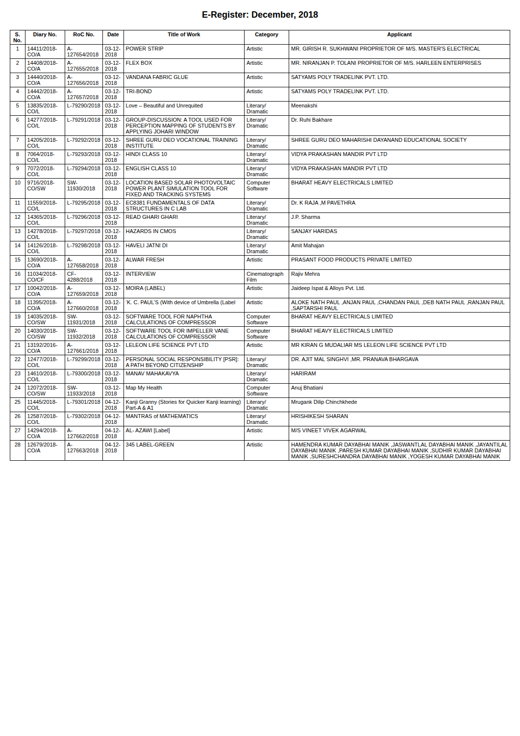E-Register: December, 2018
| S. No. | Diary No. | RoC No. | Date | Title of Work | Category | Applicant |
| --- | --- | --- | --- | --- | --- | --- |
| 1 | 14411/2018-CO/A | A-127654/2018 | 03-12-2018 | POWER STRIP | Artistic | MR. GIRISH R. SUKHWANI PROPRIETOR OF M/S. MASTER'S ELECTRICAL |
| 2 | 14408/2018-CO/A | A-127655/2018 | 03-12-2018 | FLEX BOX | Artistic | MR. NIRANJAN P. TOLANI PROPRIETOR OF M/S. HARLEEN ENTERPRISES |
| 3 | 14440/2018-CO/A | A-127656/2018 | 03-12-2018 | VANDANA FABRIC GLUE | Artistic | SATYAMS POLY TRADELINK PVT. LTD. |
| 4 | 14442/2018-CO/A | A-127657/2018 | 03-12-2018 | TRI-BOND | Artistic | SATYAMS POLY TRADELINK PVT. LTD. |
| 5 | 13835/2018-CO/L | L-79290/2018 | 03-12-2018 | Love – Beautiful and Unrequited | Literary/ Dramatic | Meenakshi |
| 6 | 14277/2018-CO/L | L-79291/2018 | 03-12-2018 | GROUP-DISCUSSION: A TOOL USED FOR PERCEPTION MAPPING OF STUDENTS BY APPLYING JOHARI WINDOW | Literary/ Dramatic | Dr. Ruhi Bakhare |
| 7 | 14205/2018-CO/L | L-79292/2018 | 03-12-2018 | SHREE GURU DEO VOCATIONAL TRAINING INSTITUTE | Literary/ Dramatic | SHREE GURU DEO MAHARISHI DAYANAND EDUCATIONAL SOCIETY |
| 8 | 7064/2018-CO/L | L-79293/2018 | 03-12-2018 | HINDI CLASS 10 | Literary/ Dramatic | VIDYA PRAKASHAN MANDIR PVT LTD |
| 9 | 7072/2018-CO/L | L-79294/2018 | 03-12-2018 | ENGLISH CLASS 10 | Literary/ Dramatic | VIDYA PRAKASHAN MANDIR PVT LTD |
| 10 | 9716/2018-CO/SW | SW-11930/2018 | 03-12-2018 | LOCATION BASED SOLAR PHOTOVOLTAIC POWER PLANT SIMULATION TOOL FOR FIXED AND TRACKING SYSTEMS | Computer Software | BHARAT HEAVY ELECTRICALS LIMITED |
| 11 | 11559/2018-CO/L | L-79295/2018 | 03-12-2018 | EC8381 FUNDAMENTALS OF DATA STRUCTURES IN C LAB | Literary/ Dramatic | Dr. K RAJA ,M PAVETHRA |
| 12 | 14365/2018-CO/L | L-79296/2018 | 03-12-2018 | READ GHARI GHARI | Literary/ Dramatic | J.P. Sharma |
| 13 | 14278/2018-CO/L | L-79297/2018 | 03-12-2018 | HAZARDS IN CMOS | Literary/ Dramatic | SANJAY HARIDAS |
| 14 | 14126/2018-CO/L | L-79298/2018 | 03-12-2018 | HAVELI JATNI DI | Literary/ Dramatic | Amit Mahajan |
| 15 | 13690/2018-CO/A | A-127658/2018 | 03-12-2018 | ALWAR FRESH | Artistic | PRASANT FOOD PRODUCTS PRIVATE LIMITED |
| 16 | 11034/2018-CO/CF | CF-4288/2018 | 03-12-2018 | INTERVIEW | Cinematograph Film | Rajiv Mehra |
| 17 | 10042/2018-CO/A | A-127659/2018 | 03-12-2018 | MOIRA (LABEL) | Artistic | Jaideep Ispat & Alloys Pvt. Ltd. |
| 18 | 11395/2018-CO/A | A-127660/2018 | 03-12-2018 | ‘K. C. PAUL’S (With device of Umbrella (Label | Artistic | ALOKE NATH PAUL ,ANJAN PAUL ,CHANDAN PAUL ,DEB NATH PAUL ,RANJAN PAUL ,SAPTARSHI PAUL |
| 19 | 14035/2018-CO/SW | SW-11931/2018 | 03-12-2018 | SOFTWARE TOOL FOR NAPHTHA CALCULATIONS OF COMPRESSOR | Computer Software | BHARAT HEAVY ELECTRICALS LIMITED |
| 20 | 14030/2018-CO/SW | SW-11932/2018 | 03-12-2018 | SOFTWARE TOOL FOR IMPELLER VANE CALCULATIONS OF COMPRESSOR | Computer Software | BHARAT HEAVY ELECTRICALS LIMITED |
| 21 | 13192/2016-CO/A | A-127661/2018 | 03-12-2018 | LELEON LIFE SCIENCE PVT LTD | Artistic | MR KIRAN G MUDALIAR MS LELEON LIFE SCIENCE PVT LTD |
| 22 | 12477/2018-CO/L | L-79299/2018 | 03-12-2018 | PERSONAL SOCIAL RESPONSIBILITY [PSR]: A PATH BEYOND CITIZENSHIP | Literary/ Dramatic | DR. AJIT MAL SINGHVI ,MR. PRANAVA BHARGAVA |
| 23 | 14610/2018-CO/L | L-79300/2018 | 03-12-2018 | MANAV MAHAKAVYA | Literary/ Dramatic | HARIRAM |
| 24 | 12072/2018-CO/SW | SW-11933/2018 | 03-12-2018 | Map My Health | Computer Software | Anuj Bhatiani |
| 25 | 11445/2018-CO/L | L-79301/2018 | 04-12-2018 | Kanji Granny (Stories for Quicker Kanji learning) Part-A & A1 | Literary/ Dramatic | Mrugank Dilip Chinchkhede |
| 26 | 12587/2018-CO/L | L-79302/2018 | 04-12-2018 | MANTRAS of MATHEMATICS | Literary/ Dramatic | HRISHIKESH SHARAN |
| 27 | 14294/2018-CO/A | A-127662/2018 | 04-12-2018 | AL- AZAWI [Label] | Artistic | M/S VINEET VIVEK AGARWAL |
| 28 | 12679/2018-CO/A | A-127663/2018 | 04-12-2018 | 345 LABEL-GREEN | Artistic | HAMENDRA KUMAR DAYABHAI MANIK ,JASWANTLAL DAYABHAI MANIK ,JAYANTILAL DAYABHAI MANIK ,PARESH KUMAR DAYABHAI MANIK ,SUDHIR KUMAR DAYABHAI MANIK ,SURESHCHANDRA DAYABHAI MANIK ,YOGESH KUMAR DAYABHAI MANIK |